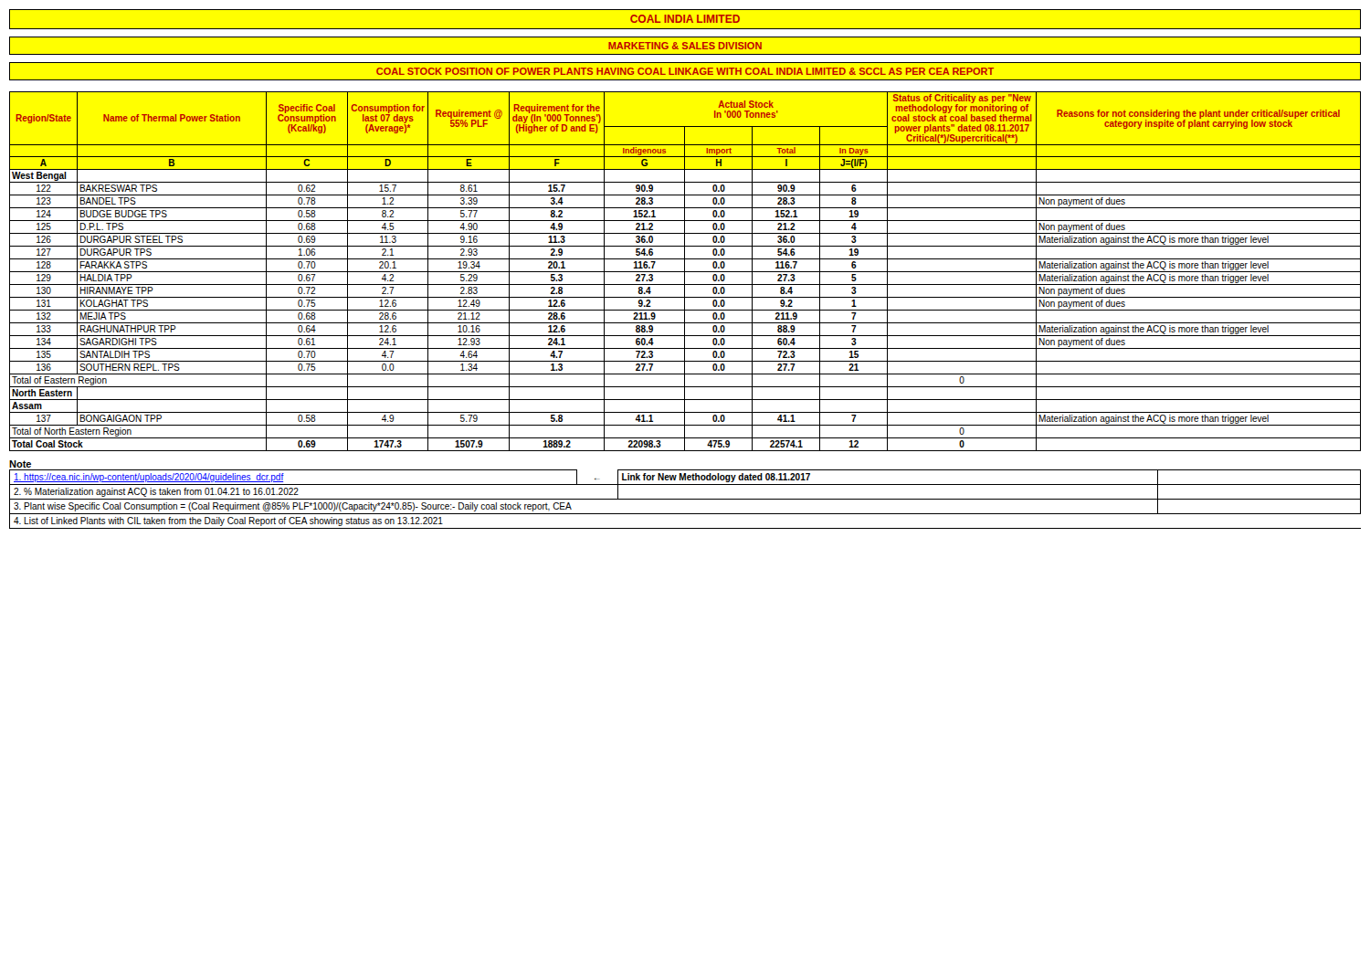| COAL INDIA LIMITED |
| MARKETING & SALES DIVISION |
| COAL STOCK POSITION OF POWER PLANTS HAVING COAL LINKAGE WITH COAL INDIA LIMITED & SCCL AS PER CEA REPORT |
| Region/State | Name of Thermal Power Station | Specific Coal Consumption (Kcal/kg) | Consumption for last 07 days (Average)* | Requirement @ 55% PLF | Requirement for the day (In '000 Tonnes') (Higher of D and E) | Actual Stock In '000 Tonnes' | Status of Criticality as per "New methodology for monitoring of coal stock at coal based thermal power plants" dated 08.11.2017 Critical(*)/Supercritical(**) | Reasons for not considering the plant under critical/super critical category inspite of plant carrying low stock |
| | | | | | | Indigenous | Import | Total | In Days | | |
| A | B | C | D | E | F | G | H | I | J=(I/F) | | |
| West Bengal | | | | | | | | | | | |
| 122 | BAKRESWAR TPS | 0.62 | 15.7 | 8.61 | 15.7 | 90.9 | 0.0 | 90.9 | 6 | | |
| 123 | BANDEL TPS | 0.78 | 1.2 | 3.39 | 3.4 | 28.3 | 0.0 | 28.3 | 8 | | Non payment of dues |
| 124 | BUDGE BUDGE TPS | 0.58 | 8.2 | 5.77 | 8.2 | 152.1 | 0.0 | 152.1 | 19 | | |
| 125 | D.P.L. TPS | 0.68 | 4.5 | 4.90 | 4.9 | 21.2 | 0.0 | 21.2 | 4 | | Non payment of dues |
| 126 | DURGAPUR STEEL TPS | 0.69 | 11.3 | 9.16 | 11.3 | 36.0 | 0.0 | 36.0 | 3 | | Materialization against the ACQ is more than trigger level |
| 127 | DURGAPUR TPS | 1.06 | 2.1 | 2.93 | 2.9 | 54.6 | 0.0 | 54.6 | 19 | | |
| 128 | FARAKKA STPS | 0.70 | 20.1 | 19.34 | 20.1 | 116.7 | 0.0 | 116.7 | 6 | | Materialization against the ACQ is more than trigger level |
| 129 | HALDIA TPP | 0.67 | 4.2 | 5.29 | 5.3 | 27.3 | 0.0 | 27.3 | 5 | | Materialization against the ACQ is more than trigger level |
| 130 | HIRANMAYE TPP | 0.72 | 2.7 | 2.83 | 2.8 | 8.4 | 0.0 | 8.4 | 3 | | Non payment of dues |
| 131 | KOLAGHAT TPS | 0.75 | 12.6 | 12.49 | 12.6 | 9.2 | 0.0 | 9.2 | 1 | | Non payment of dues |
| 132 | MEJIA TPS | 0.68 | 28.6 | 21.12 | 28.6 | 211.9 | 0.0 | 211.9 | 7 | | |
| 133 | RAGHUNATHPUR TPP | 0.64 | 12.6 | 10.16 | 12.6 | 88.9 | 0.0 | 88.9 | 7 | | Materialization against the ACQ is more than trigger level |
| 134 | SAGARDIGHI TPS | 0.61 | 24.1 | 12.93 | 24.1 | 60.4 | 0.0 | 60.4 | 3 | | Non payment of dues |
| 135 | SANTALDIH TPS | 0.70 | 4.7 | 4.64 | 4.7 | 72.3 | 0.0 | 72.3 | 15 | | |
| 136 | SOUTHERN REPL. TPS | 0.75 | 0.0 | 1.34 | 1.3 | 27.7 | 0.0 | 27.7 | 21 | | |
| Total of Eastern Region | | | | | | | | | 0 | |
| North Eastern | | | | | | | | | | | |
| Assam | | | | | | | | | | | |
| 137 | BONGAIGAON TPP | 0.58 | 4.9 | 5.79 | 5.8 | 41.1 | 0.0 | 41.1 | 7 | | Materialization against the ACQ is more than trigger level |
| Total of North Eastern Region | | | | | | | | | 0 | |
| Total Coal Stock | 0.69 | 1747.3 | 1507.9 | 1889.2 | 22098.3 | 475.9 | 22574.1 | 12 | 0 | |
Note
| 1. https://cea.nic.in/wp-content/uploads/2020/04/guidelines_dcr.pdf | ← | Link for New Methodology dated 08.11.2017 | |
| 2. % Materialization against ACQ is taken from 01.04.21 to 16.01.2022 | | |
| 3. Plant wise Specific Coal Consumption = (Coal Requirment @85% PLF*1000)/(Capacity*24*0.85)- Source:- Daily coal stock report, CEA | |
| 4. List of Linked Plants with CIL taken from the Daily Coal Report of CEA showing status as on 13.12.2021 |